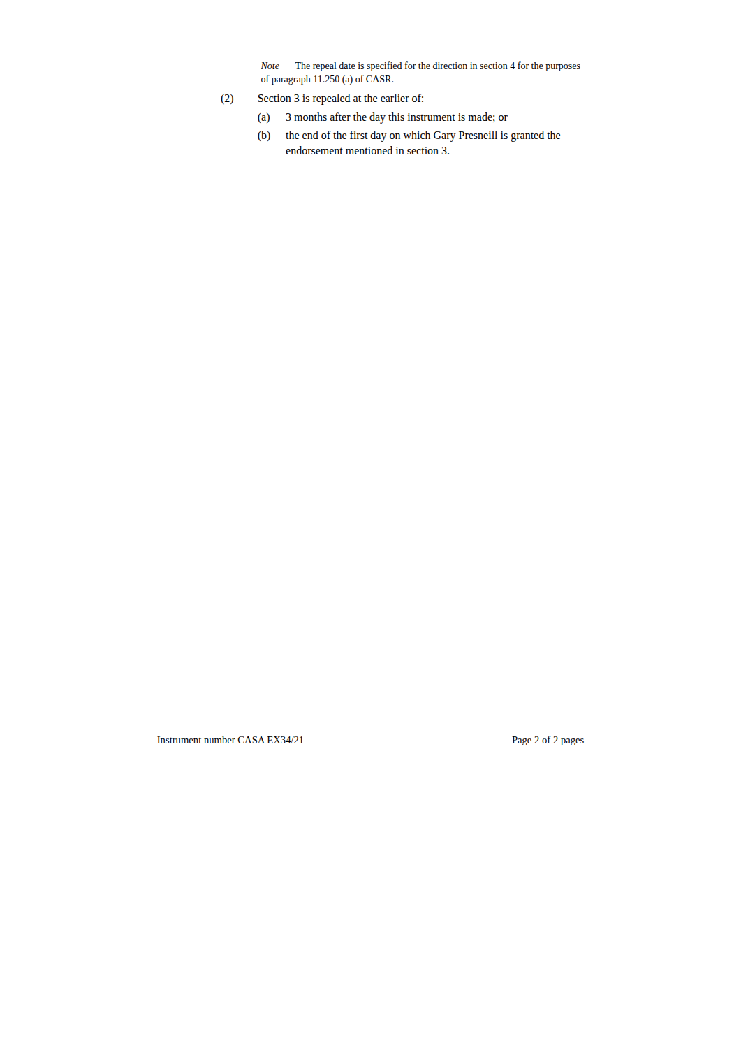Note The repeal date is specified for the direction in section 4 for the purposes of paragraph 11.250 (a) of CASR.
(2) Section 3 is repealed at the earlier of:
(a) 3 months after the day this instrument is made; or
(b) the end of the first day on which Gary Presneill is granted the endorsement mentioned in section 3.
Instrument number CASA EX34/21 Page 2 of 2 pages